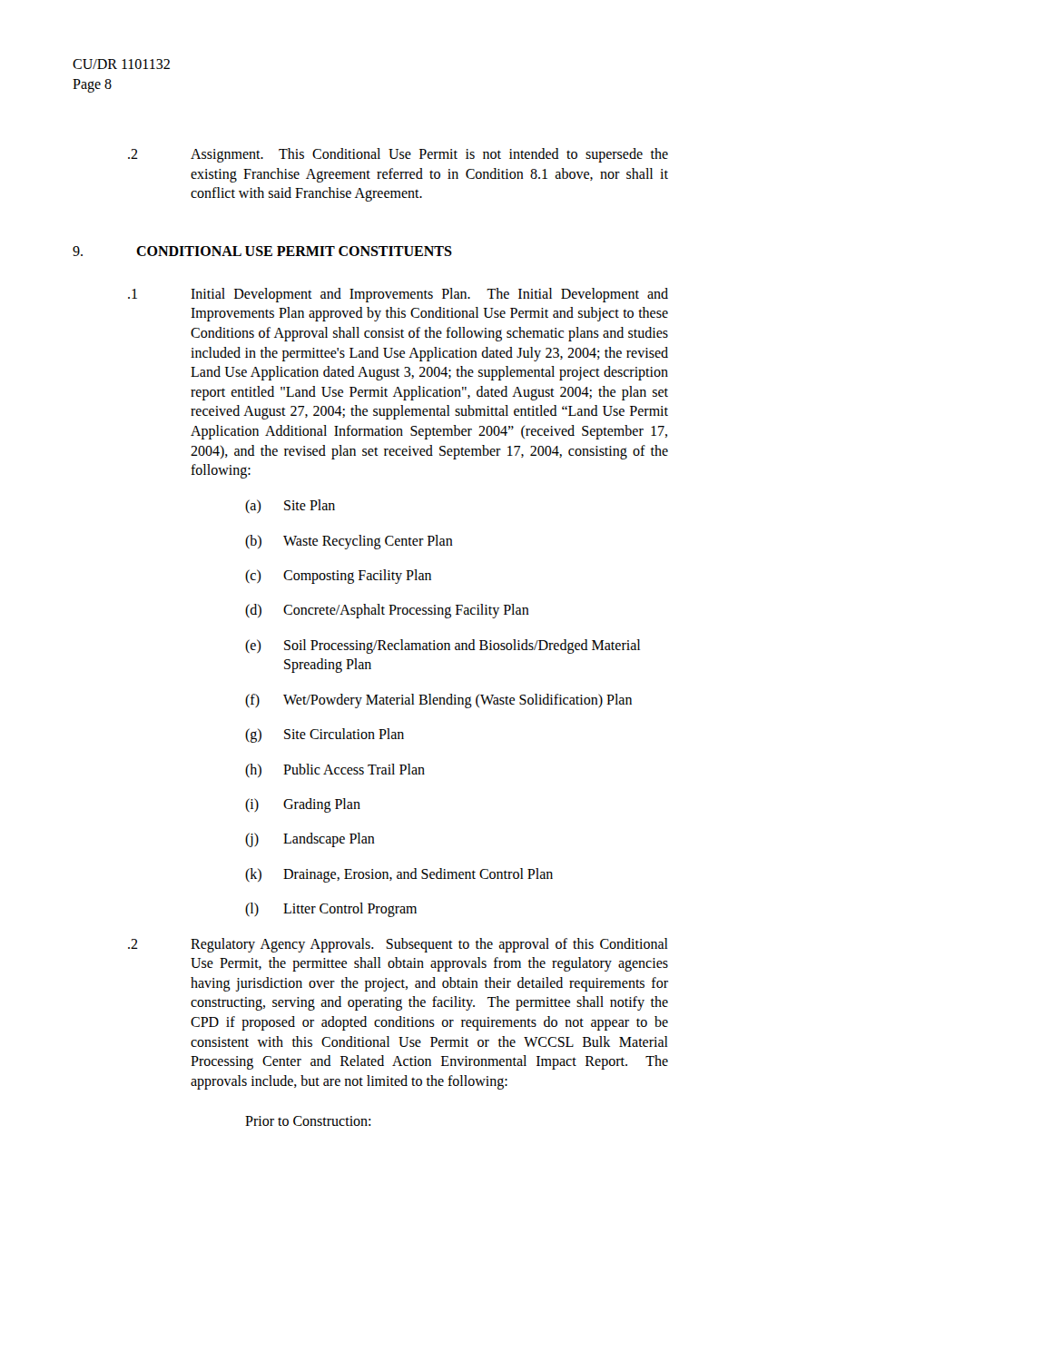CU/DR 1101132
Page 8
.2
Assignment. This Conditional Use Permit is not intended to supersede the existing Franchise Agreement referred to in Condition 8.1 above, nor shall it conflict with said Franchise Agreement.
9.
CONDITIONAL USE PERMIT CONSTITUENTS
.1
Initial Development and Improvements Plan. The Initial Development and Improvements Plan approved by this Conditional Use Permit and subject to these Conditions of Approval shall consist of the following schematic plans and studies included in the permittee's Land Use Application dated July 23, 2004; the revised Land Use Application dated August 3, 2004; the supplemental project description report entitled "Land Use Permit Application", dated August 2004; the plan set received August 27, 2004; the supplemental submittal entitled “Land Use Permit Application Additional Information September 2004” (received September 17, 2004), and the revised plan set received September 17, 2004, consisting of the following:
(a)
Site Plan
(b)
Waste Recycling Center Plan
(c)
Composting Facility Plan
(d)
Concrete/Asphalt Processing Facility Plan
(e)
Soil Processing/Reclamation and Biosolids/Dredged Material Spreading Plan
(f)
Wet/Powdery Material Blending (Waste Solidification) Plan
(g)
Site Circulation Plan
(h)
Public Access Trail Plan
(i)
Grading Plan
(j)
Landscape Plan
(k)
Drainage, Erosion, and Sediment Control Plan
(l)
Litter Control Program
.2
Regulatory Agency Approvals. Subsequent to the approval of this Conditional Use Permit, the permittee shall obtain approvals from the regulatory agencies having jurisdiction over the project, and obtain their detailed requirements for constructing, serving and operating the facility. The permittee shall notify the CPD if proposed or adopted conditions or requirements do not appear to be consistent with this Conditional Use Permit or the WCCSL Bulk Material Processing Center and Related Action Environmental Impact Report. The approvals include, but are not limited to the following:
Prior to Construction: